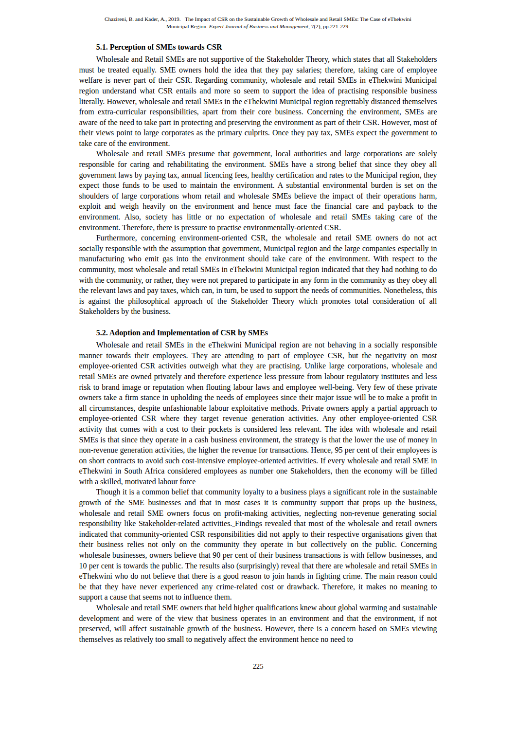Chazireni, B. and Kader, A., 2019. The Impact of CSR on the Sustainable Growth of Wholesale and Retail SMEs: The Case of eThekwini
Municipal Region. Expert Journal of Business and Management, 7(2), pp.221-229.
5.1. Perception of SMEs towards CSR
Wholesale and Retail SMEs are not supportive of the Stakeholder Theory, which states that all Stakeholders must be treated equally. SME owners hold the idea that they pay salaries; therefore, taking care of employee welfare is never part of their CSR. Regarding community, wholesale and retail SMEs in eThekwini Municipal region understand what CSR entails and more so seem to support the idea of practising responsible business literally. However, wholesale and retail SMEs in the eThekwini Municipal region regrettably distanced themselves from extra-curricular responsibilities, apart from their core business. Concerning the environment, SMEs are aware of the need to take part in protecting and preserving the environment as part of their CSR. However, most of their views point to large corporates as the primary culprits. Once they pay tax, SMEs expect the government to take care of the environment.
Wholesale and retail SMEs presume that government, local authorities and large corporations are solely responsible for caring and rehabilitating the environment. SMEs have a strong belief that since they obey all government laws by paying tax, annual licencing fees, healthy certification and rates to the Municipal region, they expect those funds to be used to maintain the environment. A substantial environmental burden is set on the shoulders of large corporations whom retail and wholesale SMEs believe the impact of their operations harm, exploit and weigh heavily on the environment and hence must face the financial care and payback to the environment. Also, society has little or no expectation of wholesale and retail SMEs taking care of the environment. Therefore, there is pressure to practise environmentally-oriented CSR.
Furthermore, concerning environment-oriented CSR, the wholesale and retail SME owners do not act socially responsible with the assumption that government, Municipal region and the large companies especially in manufacturing who emit gas into the environment should take care of the environment. With respect to the community, most wholesale and retail SMEs in eThekwini Municipal region indicated that they had nothing to do with the community, or rather, they were not prepared to participate in any form in the community as they obey all the relevant laws and pay taxes, which can, in turn, be used to support the needs of communities. Nonetheless, this is against the philosophical approach of the Stakeholder Theory which promotes total consideration of all Stakeholders by the business.
5.2. Adoption and Implementation of CSR by SMEs
Wholesale and retail SMEs in the eThekwini Municipal region are not behaving in a socially responsible manner towards their employees. They are attending to part of employee CSR, but the negativity on most employee-oriented CSR activities outweigh what they are practising. Unlike large corporations, wholesale and retail SMEs are owned privately and therefore experience less pressure from labour regulatory institutes and less risk to brand image or reputation when flouting labour laws and employee well-being. Very few of these private owners take a firm stance in upholding the needs of employees since their major issue will be to make a profit in all circumstances, despite unfashionable labour exploitative methods. Private owners apply a partial approach to employee-oriented CSR where they target revenue generation activities. Any other employee-oriented CSR activity that comes with a cost to their pockets is considered less relevant. The idea with wholesale and retail SMEs is that since they operate in a cash business environment, the strategy is that the lower the use of money in non-revenue generation activities, the higher the revenue for transactions. Hence, 95 per cent of their employees is on short contracts to avoid such cost-intensive employee-oriented activities. If every wholesale and retail SME in eThekwini in South Africa considered employees as number one Stakeholders, then the economy will be filled with a skilled, motivated labour force
Though it is a common belief that community loyalty to a business plays a significant role in the sustainable growth of the SME businesses and that in most cases it is community support that props up the business, wholesale and retail SME owners focus on profit-making activities, neglecting non-revenue generating social responsibility like Stakeholder-related activities. Findings revealed that most of the wholesale and retail owners indicated that community-oriented CSR responsibilities did not apply to their respective organisations given that their business relies not only on the community they operate in but collectively on the public. Concerning wholesale businesses, owners believe that 90 per cent of their business transactions is with fellow businesses, and 10 per cent is towards the public. The results also (surprisingly) reveal that there are wholesale and retail SMEs in eThekwini who do not believe that there is a good reason to join hands in fighting crime. The main reason could be that they have never experienced any crime-related cost or drawback. Therefore, it makes no meaning to support a cause that seems not to influence them.
Wholesale and retail SME owners that held higher qualifications knew about global warming and sustainable development and were of the view that business operates in an environment and that the environment, if not preserved, will affect sustainable growth of the business. However, there is a concern based on SMEs viewing themselves as relatively too small to negatively affect the environment hence no need to
225